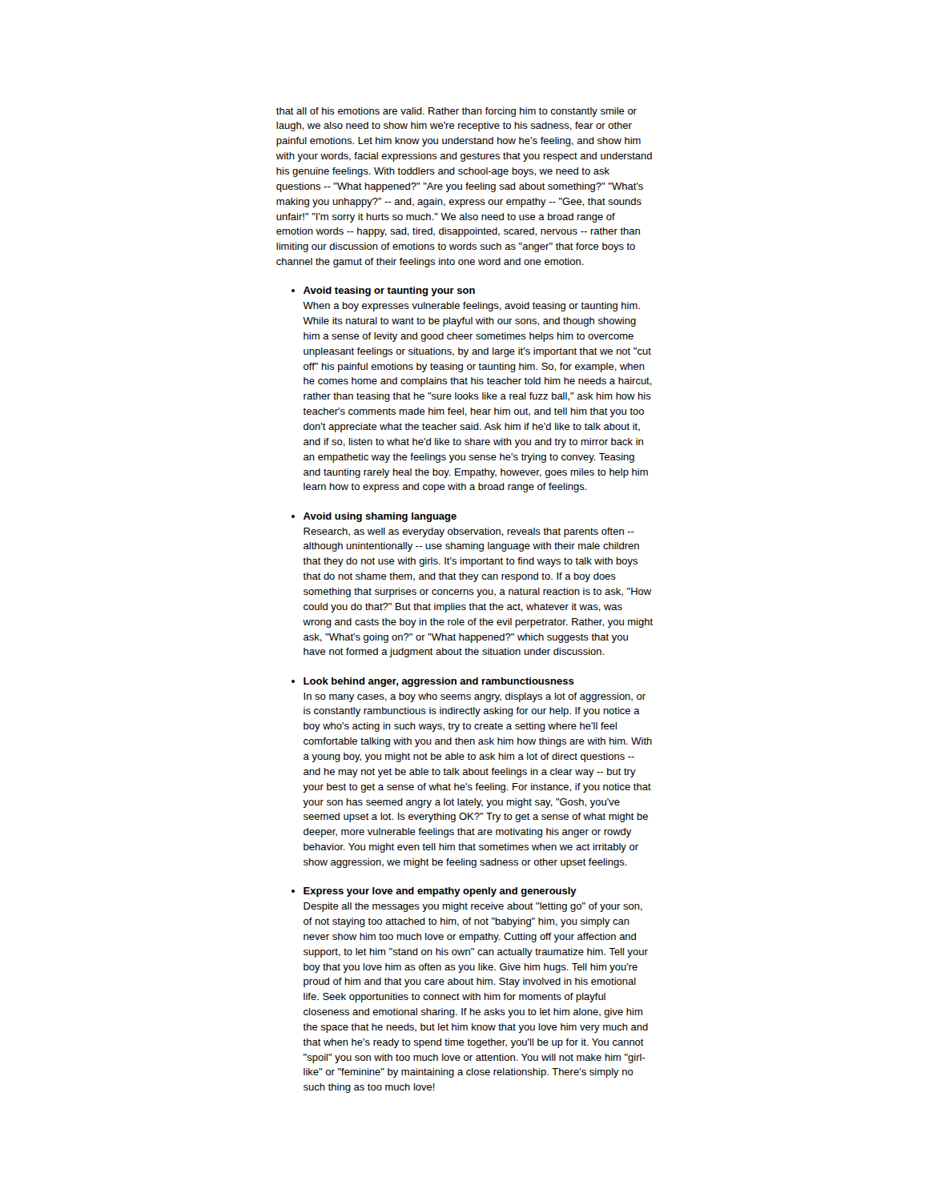that all of his emotions are valid. Rather than forcing him to constantly smile or laugh, we also need to show him we're receptive to his sadness, fear or other painful emotions. Let him know you understand how he's feeling, and show him with your words, facial expressions and gestures that you respect and understand his genuine feelings. With toddlers and school-age boys, we need to ask questions -- "What happened?" "Are you feeling sad about something?" "What's making you unhappy?” -- and, again, express our empathy -- "Gee, that sounds unfair!" "I'm sorry it hurts so much." We also need to use a broad range of emotion words -- happy, sad, tired, disappointed, scared, nervous -- rather than limiting our discussion of emotions to words such as "anger" that force boys to channel the gamut of their feelings into one word and one emotion.
Avoid teasing or taunting your son
When a boy expresses vulnerable feelings, avoid teasing or taunting him. While its natural to want to be playful with our sons, and though showing him a sense of levity and good cheer sometimes helps him to overcome unpleasant feelings or situations, by and large it's important that we not "cut off" his painful emotions by teasing or taunting him. So, for example, when he comes home and complains that his teacher told him he needs a haircut, rather than teasing that he "sure looks like a real fuzz ball," ask him how his teacher's comments made him feel, hear him out, and tell him that you too don't appreciate what the teacher said. Ask him if he'd like to talk about it, and if so, listen to what he'd like to share with you and try to mirror back in an empathetic way the feelings you sense he's trying to convey. Teasing and taunting rarely heal the boy. Empathy, however, goes miles to help him learn how to express and cope with a broad range of feelings.
Avoid using shaming language
Research, as well as everyday observation, reveals that parents often -- although unintentionally -- use shaming language with their male children that they do not use with girls. It's important to find ways to talk with boys that do not shame them, and that they can respond to. If a boy does something that surprises or concerns you, a natural reaction is to ask, "How could you do that?" But that implies that the act, whatever it was, was wrong and casts the boy in the role of the evil perpetrator. Rather, you might ask, "What's going on?" or "What happened?" which suggests that you have not formed a judgment about the situation under discussion.
Look behind anger, aggression and rambunctiousness
In so many cases, a boy who seems angry, displays a lot of aggression, or is constantly rambunctious is indirectly asking for our help. If you notice a boy who's acting in such ways, try to create a setting where he'll feel comfortable talking with you and then ask him how things are with him. With a young boy, you might not be able to ask him a lot of direct questions -- and he may not yet be able to talk about feelings in a clear way -- but try your best to get a sense of what he's feeling. For instance, if you notice that your son has seemed angry a lot lately, you might say, "Gosh, you've seemed upset a lot. Is everything OK?" Try to get a sense of what might be deeper, more vulnerable feelings that are motivating his anger or rowdy behavior. You might even tell him that sometimes when we act irritably or show aggression, we might be feeling sadness or other upset feelings.
Express your love and empathy openly and generously
Despite all the messages you might receive about "letting go" of your son, of not staying too attached to him, of not "babying" him, you simply can never show him too much love or empathy. Cutting off your affection and support, to let him "stand on his own" can actually traumatize him. Tell your boy that you love him as often as you like. Give him hugs. Tell him you're proud of him and that you care about him. Stay involved in his emotional life. Seek opportunities to connect with him for moments of playful closeness and emotional sharing. If he asks you to let him alone, give him the space that he needs, but let him know that you love him very much and that when he's ready to spend time together, you'll be up for it. You cannot "spoil" you son with too much love or attention. You will not make him "girl-like" or "feminine" by maintaining a close relationship. There's simply no such thing as too much love!